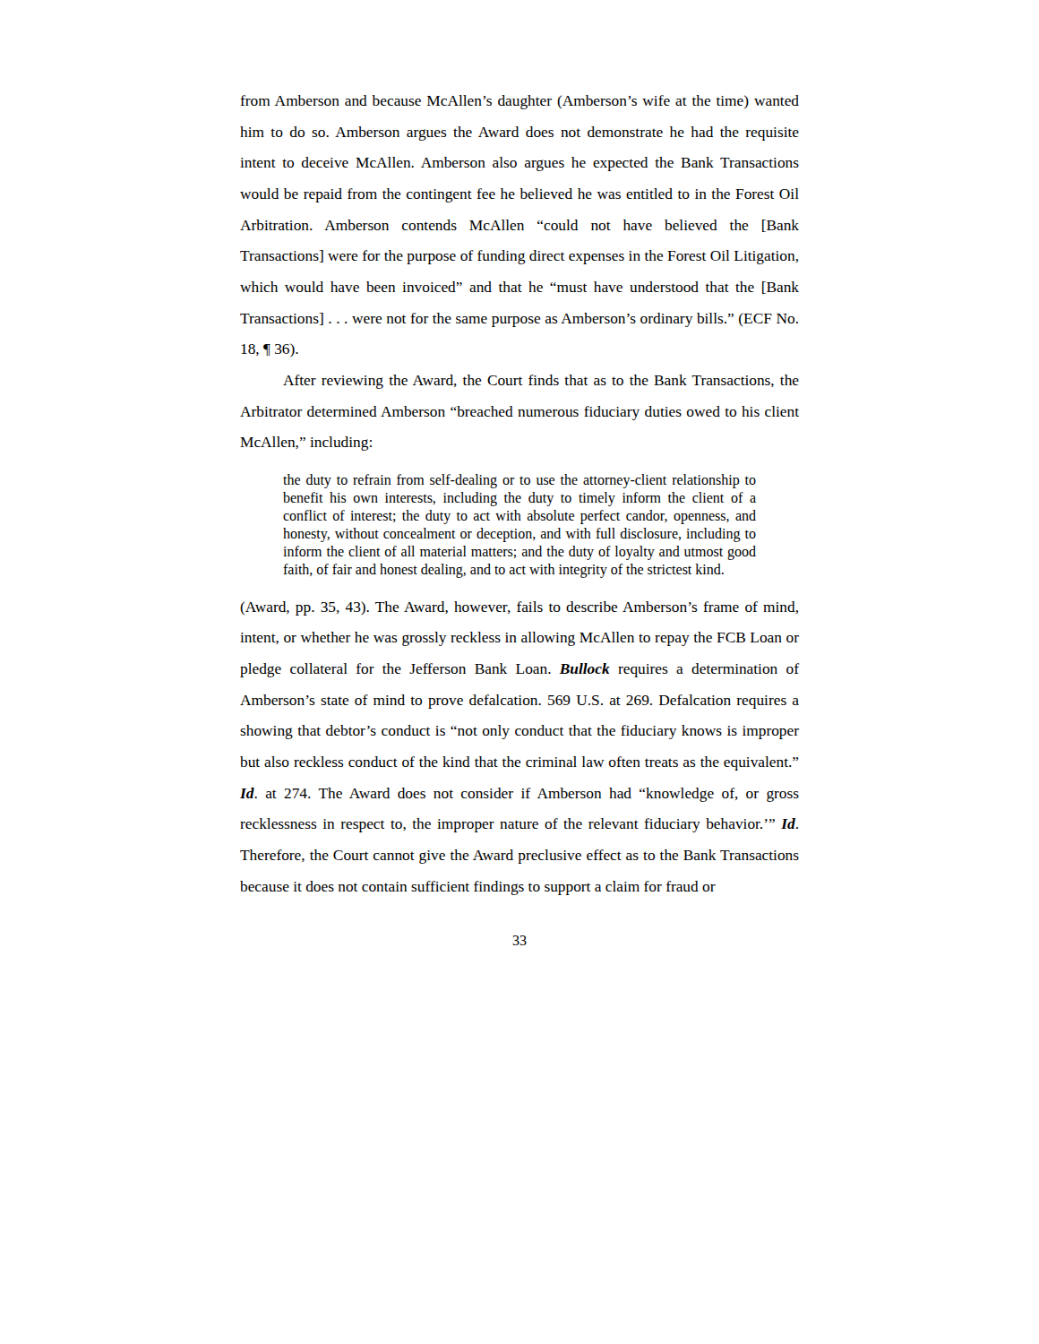from Amberson and because McAllen’s daughter (Amberson’s wife at the time) wanted him to do so. Amberson argues the Award does not demonstrate he had the requisite intent to deceive McAllen. Amberson also argues he expected the Bank Transactions would be repaid from the contingent fee he believed he was entitled to in the Forest Oil Arbitration. Amberson contends McAllen “could not have believed the [Bank Transactions] were for the purpose of funding direct expenses in the Forest Oil Litigation, which would have been invoiced” and that he “must have understood that the [Bank Transactions] . . . were not for the same purpose as Amberson’s ordinary bills.” (ECF No. 18, ¶ 36).
After reviewing the Award, the Court finds that as to the Bank Transactions, the Arbitrator determined Amberson “breached numerous fiduciary duties owed to his client McAllen,” including:
the duty to refrain from self-dealing or to use the attorney-client relationship to benefit his own interests, including the duty to timely inform the client of a conflict of interest; the duty to act with absolute perfect candor, openness, and honesty, without concealment or deception, and with full disclosure, including to inform the client of all material matters; and the duty of loyalty and utmost good faith, of fair and honest dealing, and to act with integrity of the strictest kind.
(Award, pp. 35, 43). The Award, however, fails to describe Amberson’s frame of mind, intent, or whether he was grossly reckless in allowing McAllen to repay the FCB Loan or pledge collateral for the Jefferson Bank Loan. Bullock requires a determination of Amberson’s state of mind to prove defalcation. 569 U.S. at 269. Defalcation requires a showing that debtor’s conduct is “not only conduct that the fiduciary knows is improper but also reckless conduct of the kind that the criminal law often treats as the equivalent.” Id. at 274. The Award does not consider if Amberson had “knowledge of, or gross recklessness in respect to, the improper nature of the relevant fiduciary behavior.’” Id. Therefore, the Court cannot give the Award preclusive effect as to the Bank Transactions because it does not contain sufficient findings to support a claim for fraud or
33